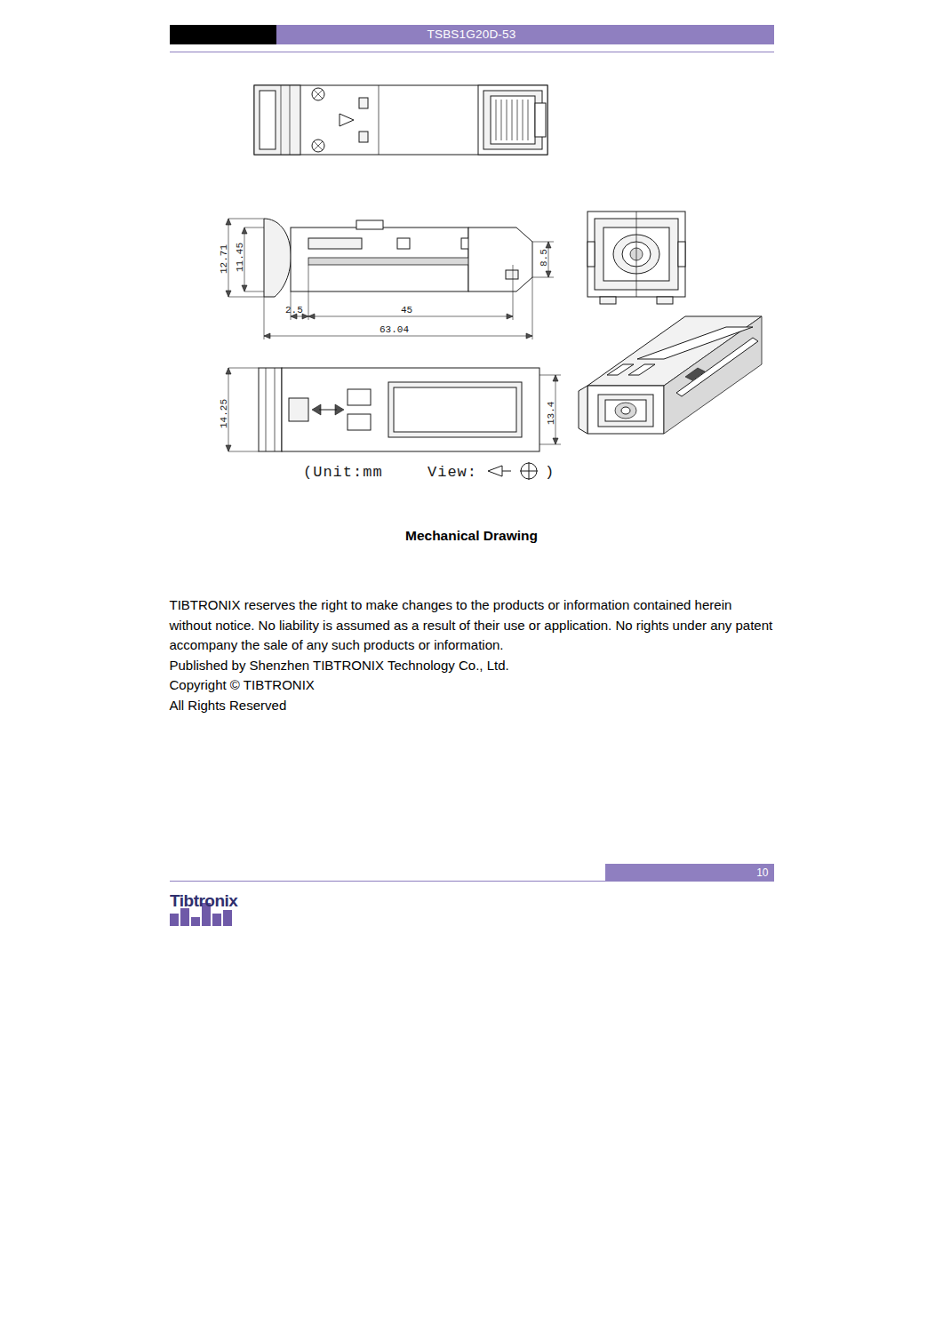TSBS1G20D-53
12.71 11.45 8.5 2.5 45 63.04 14.25 13.4 (Unit:mm View: )
Mechanical Drawing
TIBTRONIX reserves the right to make changes to the products or information contained herein without notice. No liability is assumed as a result of their use or application. No rights under any patent accompany the sale of any such products or information.
Published by Shenzhen TIBTRONIX Technology Co., Ltd.
Copyright © TIBTRONIX
All Rights Reserved
10
Tibtronix